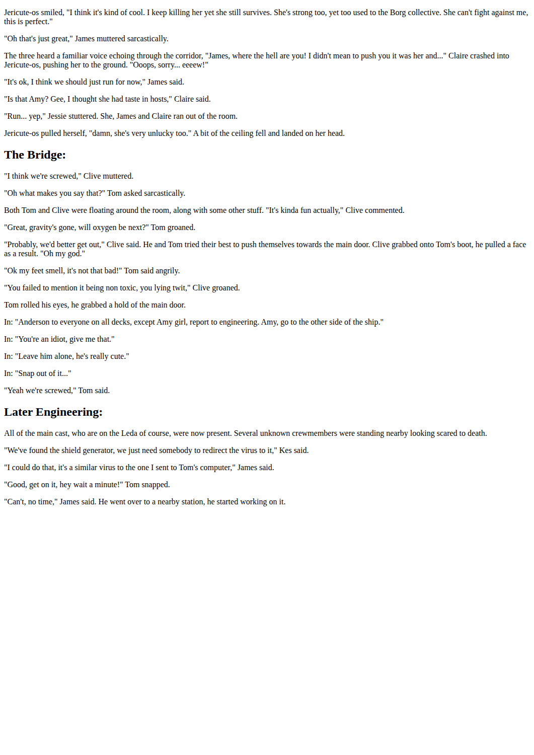Jericute-os smiled, "I think it's kind of cool. I keep killing her yet she still survives. She's strong too, yet too used to the Borg collective. She can't fight against me, this is perfect."
"Oh that's just great," James muttered sarcastically.
The three heard a familiar voice echoing through the corridor, "James, where the hell are you! I didn't mean to push you it was her and..." Claire crashed into Jericute-os, pushing her to the ground. "Ooops, sorry... eeeew!"
"It's ok, I think we should just run for now," James said.
"Is that Amy? Gee, I thought she had taste in hosts," Claire said.
"Run... yep," Jessie stuttered. She, James and Claire ran out of the room.
Jericute-os pulled herself, "damn, she's very unlucky too." A bit of the ceiling fell and landed on her head.
The Bridge:
"I think we're screwed," Clive muttered.
"Oh what makes you say that?" Tom asked sarcastically.
Both Tom and Clive were floating around the room, along with some other stuff. "It's kinda fun actually," Clive commented.
"Great, gravity's gone, will oxygen be next?" Tom groaned.
"Probably, we'd better get out," Clive said. He and Tom tried their best to push themselves towards the main door. Clive grabbed onto Tom's boot, he pulled a face as a result. "Oh my god."
"Ok my feet smell, it's not that bad!" Tom said angrily.
"You failed to mention it being non toxic, you lying twit," Clive groaned.
Tom rolled his eyes, he grabbed a hold of the main door.
In: "Anderson to everyone on all decks, except Amy girl, report to engineering. Amy, go to the other side of the ship."
In: "You're an idiot, give me that."
In: "Leave him alone, he's really cute."
In: "Snap out of it..."
"Yeah we're screwed," Tom said.
Later Engineering:
All of the main cast, who are on the Leda of course, were now present. Several unknown crewmembers were standing nearby looking scared to death.
"We've found the shield generator, we just need somebody to redirect the virus to it," Kes said.
"I could do that, it's a similar virus to the one I sent to Tom's computer," James said.
"Good, get on it, hey wait a minute!" Tom snapped.
"Can't, no time," James said. He went over to a nearby station, he started working on it.